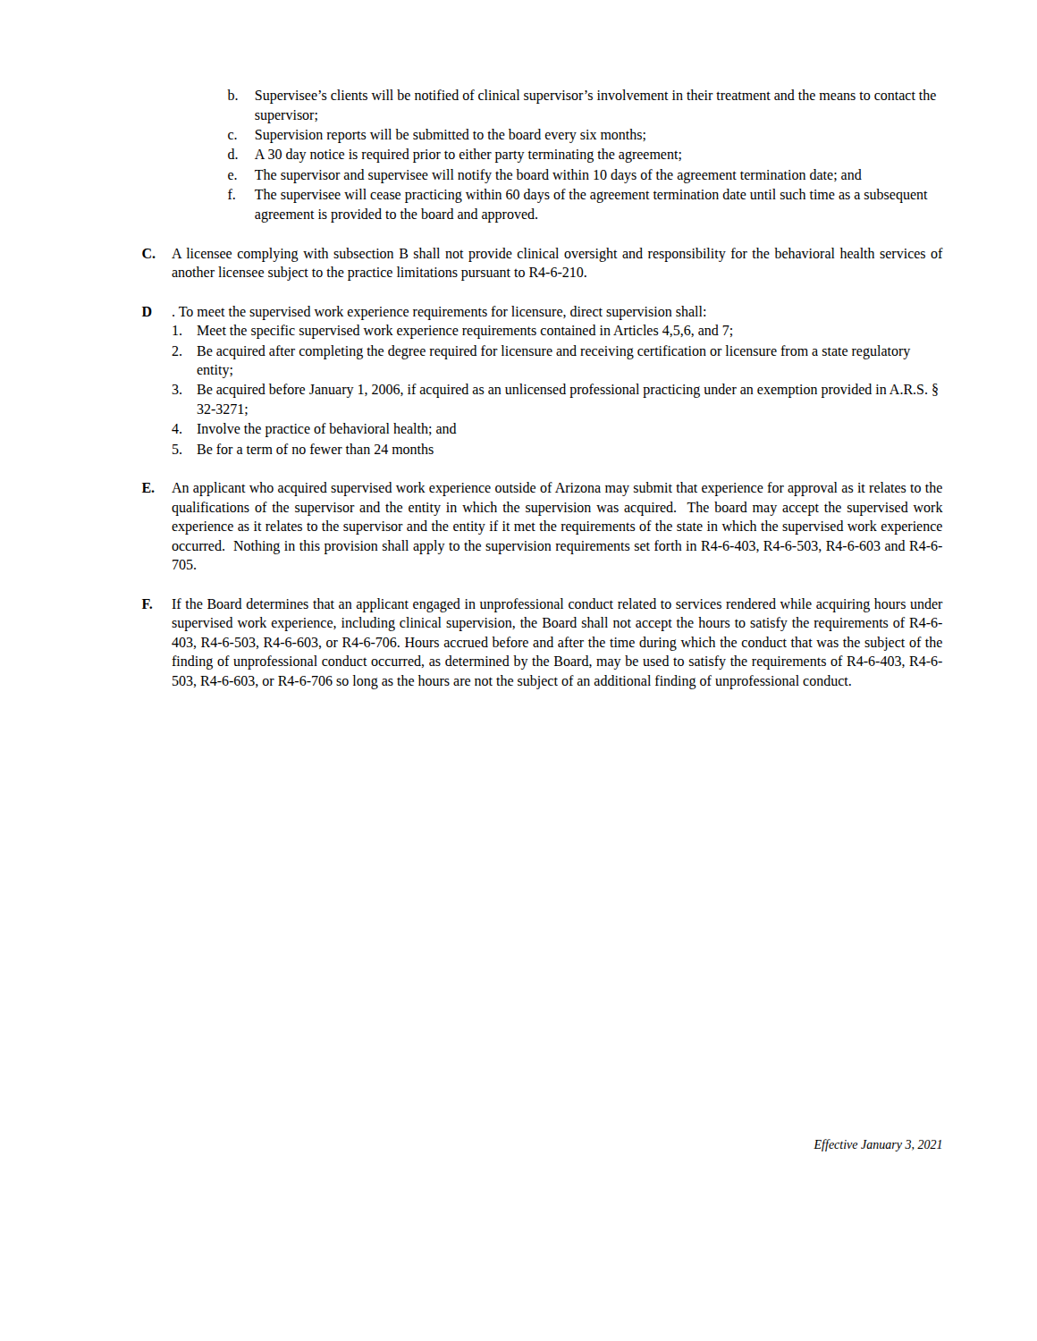b. Supervisee’s clients will be notified of clinical supervisor’s involvement in their treatment and the means to contact the supervisor;
c. Supervision reports will be submitted to the board every six months;
d. A 30 day notice is required prior to either party terminating the agreement;
e. The supervisor and supervisee will notify the board within 10 days of the agreement termination date; and
f. The supervisee will cease practicing within 60 days of the agreement termination date until such time as a subsequent agreement is provided to the board and approved.
C.
A licensee complying with subsection B shall not provide clinical oversight and responsibility for the behavioral health services of another licensee subject to the practice limitations pursuant to R4-6-210.
D
. To meet the supervised work experience requirements for licensure, direct supervision shall:
1. Meet the specific supervised work experience requirements contained in Articles 4,5,6, and 7;
2. Be acquired after completing the degree required for licensure and receiving certification or licensure from a state regulatory entity;
3. Be acquired before January 1, 2006, if acquired as an unlicensed professional practicing under an exemption provided in A.R.S. § 32-3271;
4. Involve the practice of behavioral health; and
5. Be for a term of no fewer than 24 months
E.
An applicant who acquired supervised work experience outside of Arizona may submit that experience for approval as it relates to the qualifications of the supervisor and the entity in which the supervision was acquired. The board may accept the supervised work experience as it relates to the supervisor and the entity if it met the requirements of the state in which the supervised work experience occurred. Nothing in this provision shall apply to the supervision requirements set forth in R4-6-403, R4-6-503, R4-6-603 and R4-6-705.
F.
If the Board determines that an applicant engaged in unprofessional conduct related to services rendered while acquiring hours under supervised work experience, including clinical supervision, the Board shall not accept the hours to satisfy the requirements of R4-6-403, R4-6-503, R4-6-603, or R4-6-706. Hours accrued before and after the time during which the conduct that was the subject of the finding of unprofessional conduct occurred, as determined by the Board, may be used to satisfy the requirements of R4-6-403, R4-6-503, R4-6-603, or R4-6-706 so long as the hours are not the subject of an additional finding of unprofessional conduct.
Effective January 3, 2021